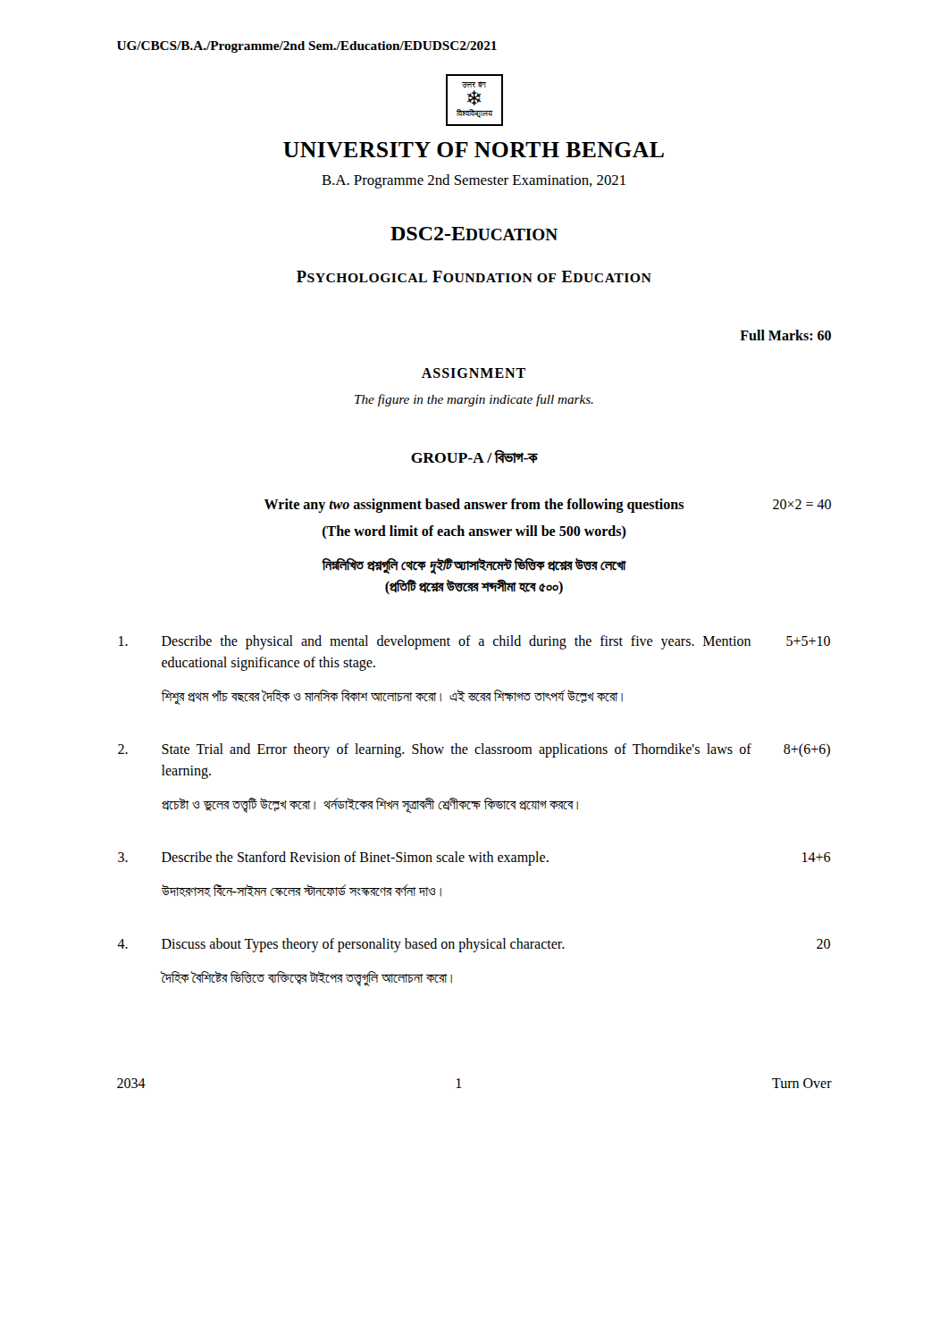UG/CBCS/B.A./Programme/2nd Sem./Education/EDUDSC2/2021
उत्तर बंग
❄
विश्वविद्यालय
UNIVERSITY OF NORTH BENGAL
B.A. Programme 2nd Semester Examination, 2021
DSC2-EDUCATION
PSYCHOLOGICAL FOUNDATION OF EDUCATION
Full Marks: 60
ASSIGNMENT
The figure in the margin indicate full marks.
GROUP-A / বিভাগ-ক
Write any two assignment based answer from the following questions 20×2 = 40
(The word limit of each answer will be 500 words)
নিম্নলিখিত প্রশ্নগুলি থেকে দুইটি অ্যাসাইনমেন্ট ভিত্তিক প্রশ্নের উত্তর লেখো
(প্রতিটি প্রশ্নের উত্তরের শব্দসীমা হবে ৫০০)
| 1. | Describe the physical and mental development of a child during the first five years. Mention educational significance of this stage. শিশুর প্রথম পাঁচ বছরের দৈহিক ও মানসিক বিকাশ আলোচনা করো। এই স্তরের শিক্ষাগত তাৎপর্য উল্লেখ করো। | 5+5+10 |
| 2. | State Trial and Error theory of learning. Show the classroom applications of Thorndike's laws of learning. প্রচেষ্টা ও ভুলের তত্ত্বটি উল্লেখ করো। থর্নডাইকের শিখন সূত্রাবলী শ্রেণীকক্ষে কিভাবে প্রয়োগ করবে। | 8+(6+6) |
| 3. | Describe the Stanford Revision of Binet-Simon scale with example. উদাহরণসহ বিঁনে-সাইমন স্কেলের স্টানফোর্ড সংস্করণের বর্ণনা দাও। | 14+6 |
| 4. | Discuss about Types theory of personality based on physical character. দৈহিক বৈশিষ্টের ভিত্তিতে ব্যক্তিত্বের টাইপের তত্ত্বগুলি আলোচনা করো। | 20 |
2034
1
Turn Over